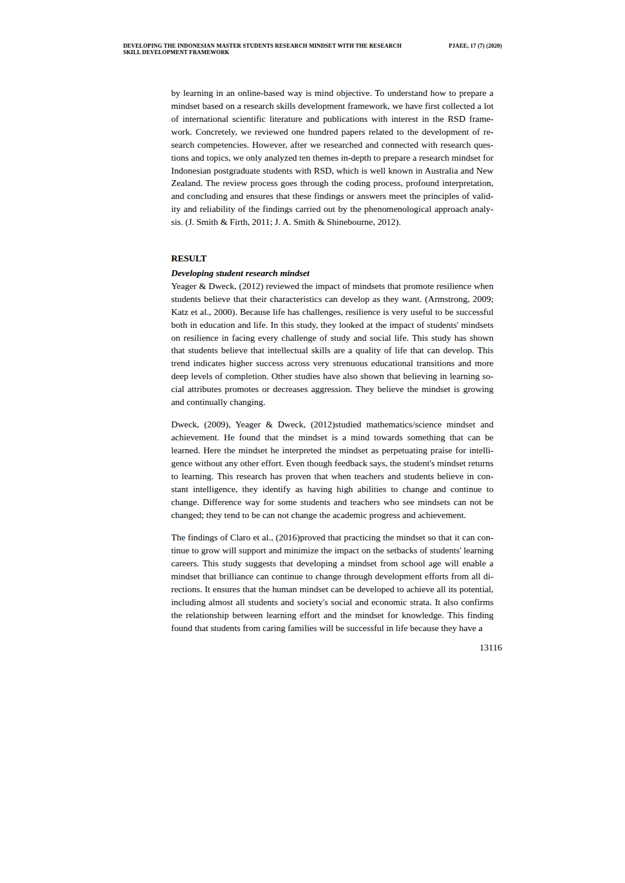DEVELOPING THE INDONESIAN MASTER STUDENTS RESEARCH MINDSET WITH THE RESEARCH SKILL DEVELOPMENT FRAMEWORK
PJAEE, 17 (7) (2020)
by learning in an online-based way is mind objective. To understand how to prepare a mindset based on a research skills development framework, we have first collected a lot of international scientific literature and publications with interest in the RSD framework. Concretely, we reviewed one hundred papers related to the development of research competencies. However, after we researched and connected with research questions and topics, we only analyzed ten themes in-depth to prepare a research mindset for Indonesian postgraduate students with RSD, which is well known in Australia and New Zealand. The review process goes through the coding process, profound interpretation, and concluding and ensures that these findings or answers meet the principles of validity and reliability of the findings carried out by the phenomenological approach analysis. (J. Smith & Firth, 2011; J. A. Smith & Shinebourne, 2012).
RESULT
Developing student research mindset
Yeager & Dweck, (2012) reviewed the impact of mindsets that promote resilience when students believe that their characteristics can develop as they want. (Armstrong, 2009; Katz et al., 2000). Because life has challenges, resilience is very useful to be successful both in education and life. In this study, they looked at the impact of students' mindsets on resilience in facing every challenge of study and social life. This study has shown that students believe that intellectual skills are a quality of life that can develop. This trend indicates higher success across very strenuous educational transitions and more deep levels of completion. Other studies have also shown that believing in learning social attributes promotes or decreases aggression. They believe the mindset is growing and continually changing.
Dweck, (2009), Yeager & Dweck, (2012)studied mathematics/science mindset and achievement. He found that the mindset is a mind towards something that can be learned. Here the mindset he interpreted the mindset as perpetuating praise for intelligence without any other effort. Even though feedback says, the student's mindset returns to learning. This research has proven that when teachers and students believe in constant intelligence, they identify as having high abilities to change and continue to change. Difference way for some students and teachers who see mindsets can not be changed; they tend to be can not change the academic progress and achievement.
The findings of Claro et al., (2016)proved that practicing the mindset so that it can continue to grow will support and minimize the impact on the setbacks of students' learning careers. This study suggests that developing a mindset from school age will enable a mindset that brilliance can continue to change through development efforts from all directions. It ensures that the human mindset can be developed to achieve all its potential, including almost all students and society's social and economic strata. It also confirms the relationship between learning effort and the mindset for knowledge. This finding found that students from caring families will be successful in life because they have a
13116